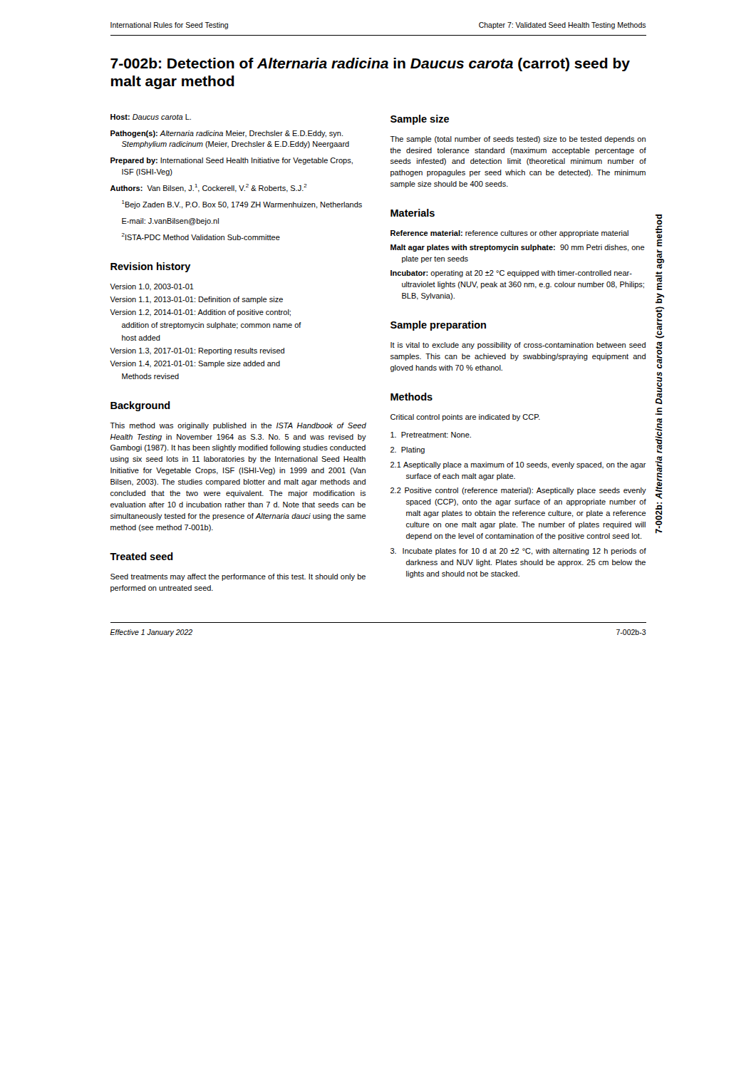International Rules for Seed Testing Chapter 7: Validated Seed Health Testing Methods
7-002b: Detection of Alternaria radicina in Daucus carota (carrot) seed by malt agar method
Host: Daucus carota L.
Pathogen(s): Alternaria radicina Meier, Drechsler & E.D.Eddy, syn. Stemphylium radicinum (Meier, Drechsler & E.D.Eddy) Neergaard
Prepared by: International Seed Health Initiative for Vegetable Crops, ISF (ISHI-Veg)
Authors: Van Bilsen, J.1, Cockerell, V.2 & Roberts, S.J.2
1Bejo Zaden B.V., P.O. Box 50, 1749 ZH Warmenhuizen, Netherlands
E-mail: J.vanBilsen@bejo.nl
2ISTA-PDC Method Validation Sub-committee
Revision history
Version 1.0, 2003-01-01
Version 1.1, 2013-01-01: Definition of sample size
Version 1.2, 2014-01-01: Addition of positive control;
addition of streptomycin sulphate; common name of
host added
Version 1.3, 2017-01-01: Reporting results revised
Version 1.4, 2021-01-01: Sample size added and
Methods revised
Background
This method was originally published in the ISTA Handbook of Seed Health Testing in November 1964 as S.3. No. 5 and was revised by Gambogi (1987). It has been slightly modified following studies conducted using six seed lots in 11 laboratories by the International Seed Health Initiative for Vegetable Crops, ISF (ISHI-Veg) in 1999 and 2001 (Van Bilsen, 2003). The studies compared blotter and malt agar methods and concluded that the two were equivalent. The major modification is evaluation after 10 d incubation rather than 7 d. Note that seeds can be simultaneously tested for the presence of Alternaria dauci using the same method (see method 7-001b).
Treated seed
Seed treatments may affect the performance of this test. It should only be performed on untreated seed.
Sample size
The sample (total number of seeds tested) size to be tested depends on the desired tolerance standard (maximum acceptable percentage of seeds infested) and detection limit (theoretical minimum number of pathogen propagules per seed which can be detected). The minimum sample size should be 400 seeds.
Materials
Reference material: reference cultures or other appropriate material
Malt agar plates with streptomycin sulphate: 90 mm Petri dishes, one plate per ten seeds
Incubator: operating at 20 ±2 °C equipped with timer-controlled near-ultraviolet lights (NUV, peak at 360 nm, e.g. colour number 08, Philips; BLB, Sylvania).
Sample preparation
It is vital to exclude any possibility of cross-contamination between seed samples. This can be achieved by swabbing/spraying equipment and gloved hands with 70 % ethanol.
Methods
Critical control points are indicated by CCP.
1. Pretreatment: None.
2. Plating
2.1 Aseptically place a maximum of 10 seeds, evenly spaced, on the agar surface of each malt agar plate.
2.2 Positive control (reference material): Aseptically place seeds evenly spaced (CCP), onto the agar surface of an appropriate number of malt agar plates to obtain the reference culture, or plate a reference culture on one malt agar plate. The number of plates required will depend on the level of contamination of the positive control seed lot.
3. Incubate plates for 10 d at 20 ±2 °C, with alternating 12 h periods of darkness and NUV light. Plates should be approx. 25 cm below the lights and should not be stacked.
7-002b: Alternaria radicina in Daucus carota (carrot) by malt agar method
Effective 1 January 2022 7-002b-3